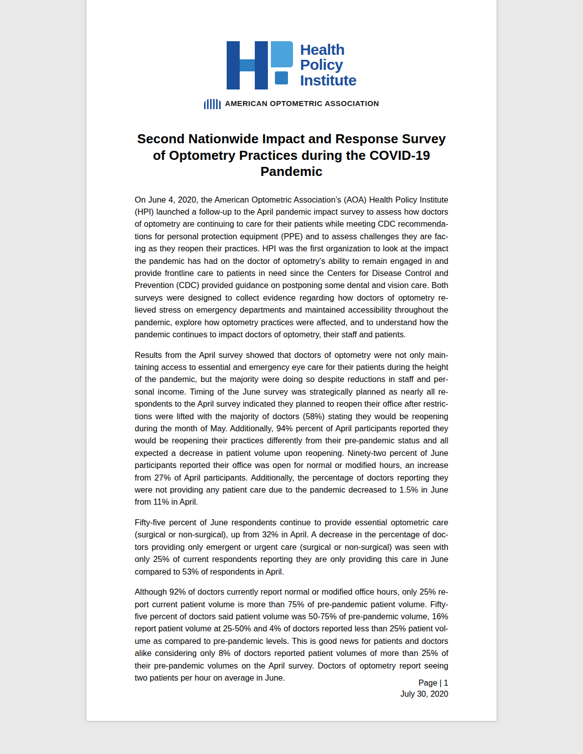Health
Policy
Institute
AMERICAN OPTOMETRIC ASSOCIATION
Second Nationwide Impact and Response Survey of Optometry Practices during the COVID-19 Pandemic
On June 4, 2020, the American Optometric Association’s (AOA) Health Policy Institute (HPI) launched a follow-up to the April pandemic impact survey to assess how doctors of optometry are continuing to care for their patients while meeting CDC recommendations for personal protection equipment (PPE) and to assess challenges they are facing as they reopen their practices. HPI was the first organization to look at the impact the pandemic has had on the doctor of optometry’s ability to remain engaged in and provide frontline care to patients in need since the Centers for Disease Control and Prevention (CDC) provided guidance on postponing some dental and vision care. Both surveys were designed to collect evidence regarding how doctors of optometry relieved stress on emergency departments and maintained accessibility throughout the pandemic, explore how optometry practices were affected, and to understand how the pandemic continues to impact doctors of optometry, their staff and patients.
Results from the April survey showed that doctors of optometry were not only maintaining access to essential and emergency eye care for their patients during the height of the pandemic, but the majority were doing so despite reductions in staff and personal income. Timing of the June survey was strategically planned as nearly all respondents to the April survey indicated they planned to reopen their office after restrictions were lifted with the majority of doctors (58%) stating they would be reopening during the month of May. Additionally, 94% percent of April participants reported they would be reopening their practices differently from their pre-pandemic status and all expected a decrease in patient volume upon reopening. Ninety-two percent of June participants reported their office was open for normal or modified hours, an increase from 27% of April participants. Additionally, the percentage of doctors reporting they were not providing any patient care due to the pandemic decreased to 1.5% in June from 11% in April.
Fifty-five percent of June respondents continue to provide essential optometric care (surgical or non-surgical), up from 32% in April. A decrease in the percentage of doctors providing only emergent or urgent care (surgical or non-surgical) was seen with only 25% of current respondents reporting they are only providing this care in June compared to 53% of respondents in April.
Although 92% of doctors currently report normal or modified office hours, only 25% report current patient volume is more than 75% of pre-pandemic patient volume. Fifty-five percent of doctors said patient volume was 50-75% of pre-pandemic volume, 16% report patient volume at 25-50% and 4% of doctors reported less than 25% patient volume as compared to pre-pandemic levels. This is good news for patients and doctors alike considering only 8% of doctors reported patient volumes of more than 25% of their pre-pandemic volumes on the April survey. Doctors of optometry report seeing two patients per hour on average in June.
Page | 1
July 30, 2020